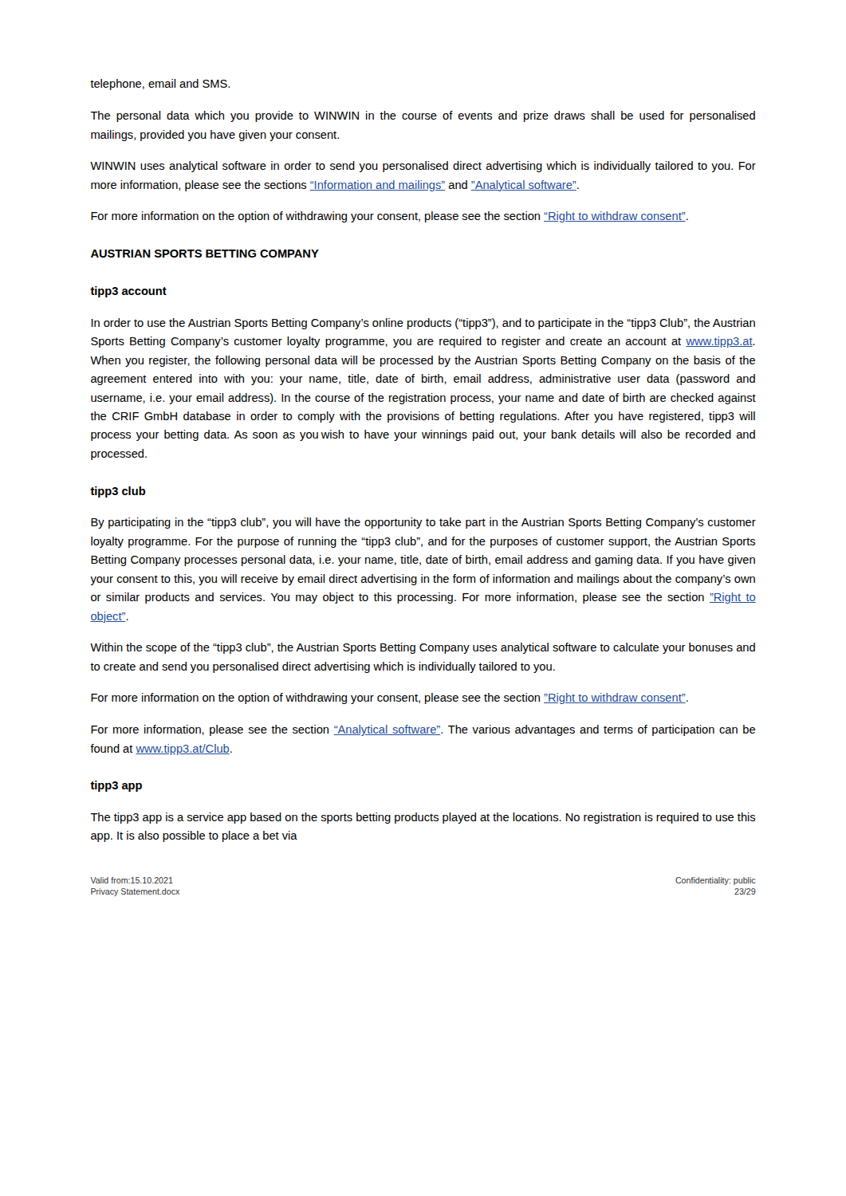telephone, email and SMS.
The personal data which you provide to WINWIN in the course of events and prize draws shall be used for personalised mailings, provided you have given your consent.
WINWIN uses analytical software in order to send you personalised direct advertising which is individually tailored to you. For more information, please see the sections “Information and mailings” and ”Analytical software”.
For more information on the option of withdrawing your consent, please see the section “Right to withdraw consent”.
AUSTRIAN SPORTS BETTING COMPANY
tipp3 account
In order to use the Austrian Sports Betting Company’s online products (“tipp3”), and to participate in the “tipp3 Club”, the Austrian Sports Betting Company’s customer loyalty programme, you are required to register and create an account at www.tipp3.at. When you register, the following personal data will be processed by the Austrian Sports Betting Company on the basis of the agreement entered into with you: your name, title, date of birth, email address, administrative user data (password and username, i.e. your email address). In the course of the registration process, your name and date of birth are checked against the CRIF GmbH database in order to comply with the provisions of betting regulations. After you have registered, tipp3 will process your betting data. As soon as you wish to have your winnings paid out, your bank details will also be recorded and processed.
tipp3 club
By participating in the “tipp3 club”, you will have the opportunity to take part in the Austrian Sports Betting Company’s customer loyalty programme. For the purpose of running the “tipp3 club”, and for the purposes of customer support, the Austrian Sports Betting Company processes personal data, i.e. your name, title, date of birth, email address and gaming data. If you have given your consent to this, you will receive by email direct advertising in the form of information and mailings about the company’s own or similar products and services. You may object to this processing. For more information, please see the section ”Right to object”.
Within the scope of the “tipp3 club”, the Austrian Sports Betting Company uses analytical software to calculate your bonuses and to create and send you personalised direct advertising which is individually tailored to you.
For more information on the option of withdrawing your consent, please see the section ”Right to withdraw consent”.
For more information, please see the section “Analytical software”. The various advantages and terms of participation can be found at www.tipp3.at/Club.
tipp3 app
The tipp3 app is a service app based on the sports betting products played at the locations. No registration is required to use this app. It is also possible to place a bet via
Valid from:15.10.2021
Privacy Statement.docx
Confidentiality: public
23/29